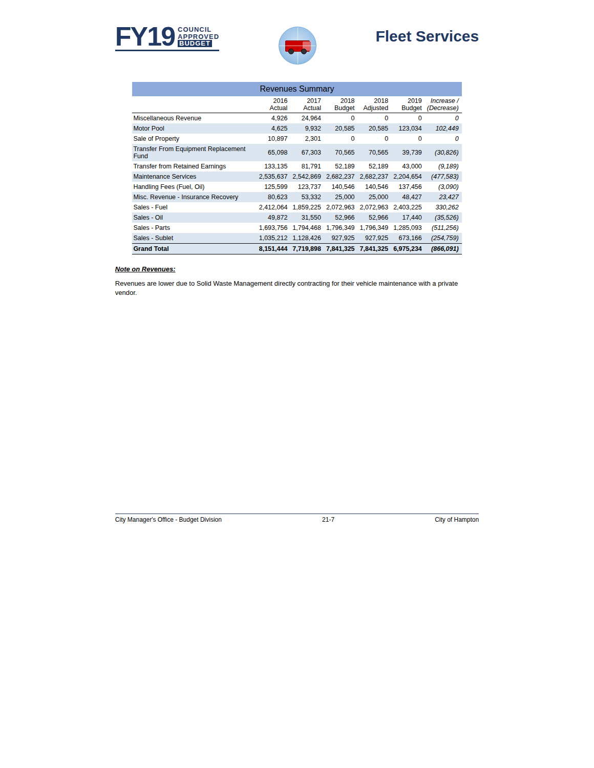FY19
COUNCIL APPROVED BUDGET
Fleet Services
Revenues Summary
| | 2016 Actual | 2017 Actual | 2018 Budget | 2018 Adjusted | 2019 Budget | Increase / (Decrease) |
| --- | --- | --- | --- | --- | --- | --- |
| Miscellaneous Revenue | 4,926 | 24,964 | 0 | 0 | 0 | 0 |
| Motor Pool | 4,625 | 9,932 | 20,585 | 20,585 | 123,034 | 102,449 |
| Sale of Property | 10,897 | 2,301 | 0 | 0 | 0 | 0 |
| Transfer From Equipment Replacement Fund | 65,098 | 67,303 | 70,565 | 70,565 | 39,739 | (30,826) |
| Transfer from Retained Earnings | 133,135 | 81,791 | 52,189 | 52,189 | 43,000 | (9,189) |
| Maintenance Services | 2,535,637 | 2,542,869 | 2,682,237 | 2,682,237 | 2,204,654 | (477,583) |
| Handling Fees (Fuel, Oil) | 125,599 | 123,737 | 140,546 | 140,546 | 137,456 | (3,090) |
| Misc. Revenue - Insurance Recovery | 80,623 | 53,332 | 25,000 | 25,000 | 48,427 | 23,427 |
| Sales - Fuel | 2,412,064 | 1,859,225 | 2,072,963 | 2,072,963 | 2,403,225 | 330,262 |
| Sales - Oil | 49,872 | 31,550 | 52,966 | 52,966 | 17,440 | (35,526) |
| Sales - Parts | 1,693,756 | 1,794,468 | 1,796,349 | 1,796,349 | 1,285,093 | (511,256) |
| Sales - Sublet | 1,035,212 | 1,128,426 | 927,925 | 927,925 | 673,166 | (254,759) |
| Grand Total | 8,151,444 | 7,719,898 | 7,841,325 | 7,841,325 | 6,975,234 | (866,091) |
Note on Revenues:
Revenues are lower due to Solid Waste Management directly contracting for their vehicle maintenance with a private vendor.
City Manager's Office - Budget Division
21-7
City of Hampton